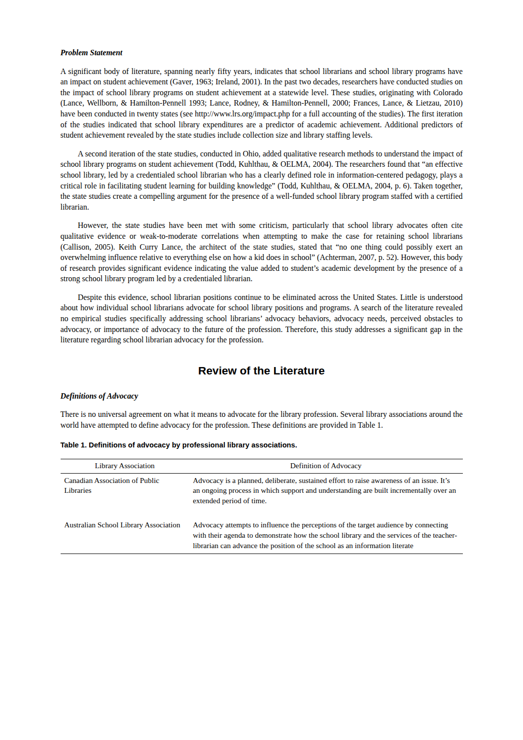Problem Statement
A significant body of literature, spanning nearly fifty years, indicates that school librarians and school library programs have an impact on student achievement (Gaver, 1963; Ireland, 2001). In the past two decades, researchers have conducted studies on the impact of school library programs on student achievement at a statewide level. These studies, originating with Colorado (Lance, Wellborn, & Hamilton-Pennell 1993; Lance, Rodney, & Hamilton-Pennell, 2000; Frances, Lance, & Lietzau, 2010) have been conducted in twenty states (see http://www.lrs.org/impact.php for a full accounting of the studies). The first iteration of the studies indicated that school library expenditures are a predictor of academic achievement. Additional predictors of student achievement revealed by the state studies include collection size and library staffing levels.
A second iteration of the state studies, conducted in Ohio, added qualitative research methods to understand the impact of school library programs on student achievement (Todd, Kuhlthau, & OELMA, 2004). The researchers found that “an effective school library, led by a credentialed school librarian who has a clearly defined role in information-centered pedagogy, plays a critical role in facilitating student learning for building knowledge” (Todd, Kuhlthau, & OELMA, 2004, p. 6). Taken together, the state studies create a compelling argument for the presence of a well-funded school library program staffed with a certified librarian.
However, the state studies have been met with some criticism, particularly that school library advocates often cite qualitative evidence or weak-to-moderate correlations when attempting to make the case for retaining school librarians (Callison, 2005). Keith Curry Lance, the architect of the state studies, stated that “no one thing could possibly exert an overwhelming influence relative to everything else on how a kid does in school” (Achterman, 2007, p. 52). However, this body of research provides significant evidence indicating the value added to student’s academic development by the presence of a strong school library program led by a credentialed librarian.
Despite this evidence, school librarian positions continue to be eliminated across the United States. Little is understood about how individual school librarians advocate for school library positions and programs. A search of the literature revealed no empirical studies specifically addressing school librarians’ advocacy behaviors, advocacy needs, perceived obstacles to advocacy, or importance of advocacy to the future of the profession. Therefore, this study addresses a significant gap in the literature regarding school librarian advocacy for the profession.
Review of the Literature
Definitions of Advocacy
There is no universal agreement on what it means to advocate for the library profession. Several library associations around the world have attempted to define advocacy for the profession. These definitions are provided in Table 1.
Table 1. Definitions of advocacy by professional library associations.
| Library Association | Definition of Advocacy |
| --- | --- |
| Canadian Association of Public Libraries | Advocacy is a planned, deliberate, sustained effort to raise awareness of an issue. It’s an ongoing process in which support and understanding are built incrementally over an extended period of time. |
| Australian School Library Association | Advocacy attempts to influence the perceptions of the target audience by connecting with their agenda to demonstrate how the school library and the services of the teacher-librarian can advance the position of the school as an information literate |